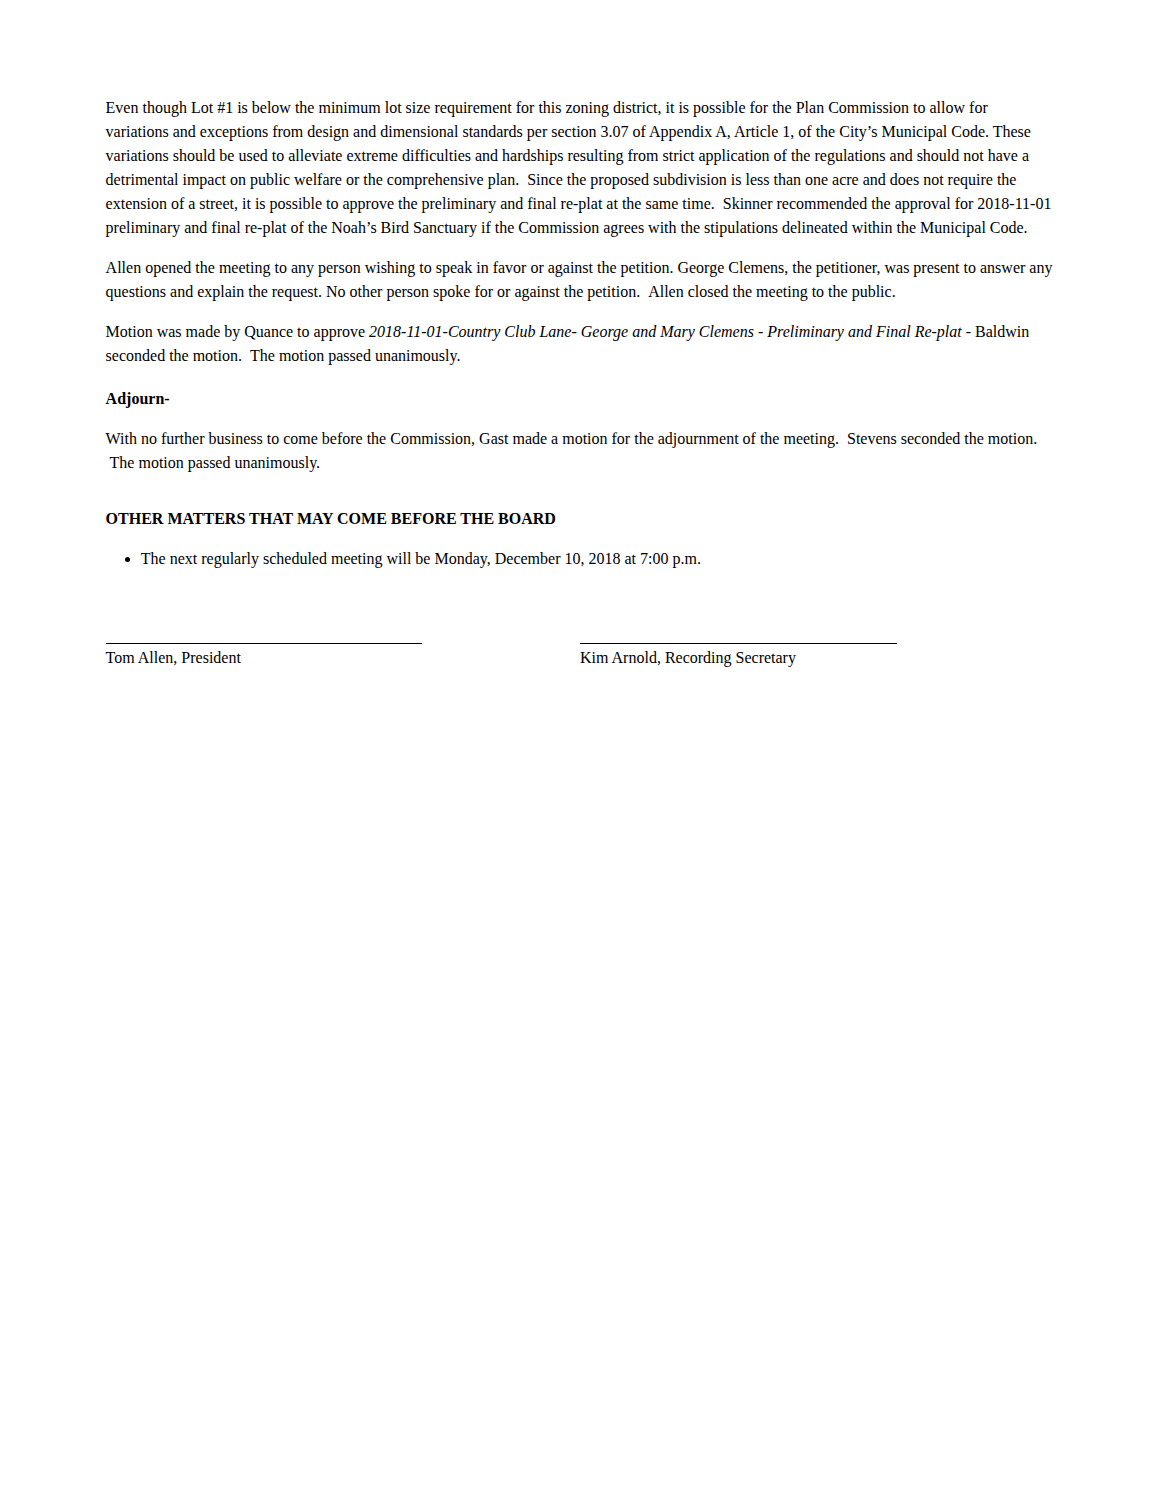Even though Lot #1 is below the minimum lot size requirement for this zoning district, it is possible for the Plan Commission to allow for variations and exceptions from design and dimensional standards per section 3.07 of Appendix A, Article 1, of the City’s Municipal Code. These variations should be used to alleviate extreme difficulties and hardships resulting from strict application of the regulations and should not have a detrimental impact on public welfare or the comprehensive plan. Since the proposed subdivision is less than one acre and does not require the extension of a street, it is possible to approve the preliminary and final re-plat at the same time. Skinner recommended the approval for 2018-11-01 preliminary and final re-plat of the Noah’s Bird Sanctuary if the Commission agrees with the stipulations delineated within the Municipal Code.
Allen opened the meeting to any person wishing to speak in favor or against the petition. George Clemens, the petitioner, was present to answer any questions and explain the request. No other person spoke for or against the petition. Allen closed the meeting to the public.
Motion was made by Quance to approve 2018-11-01-Country Club Lane- George and Mary Clemens - Preliminary and Final Re-plat - Baldwin seconded the motion. The motion passed unanimously.
Adjourn-
With no further business to come before the Commission, Gast made a motion for the adjournment of the meeting. Stevens seconded the motion. The motion passed unanimously.
OTHER MATTERS THAT MAY COME BEFORE THE BOARD
The next regularly scheduled meeting will be Monday, December 10, 2018 at 7:00 p.m.
| Tom Allen, President | Kim Arnold, Recording Secretary |